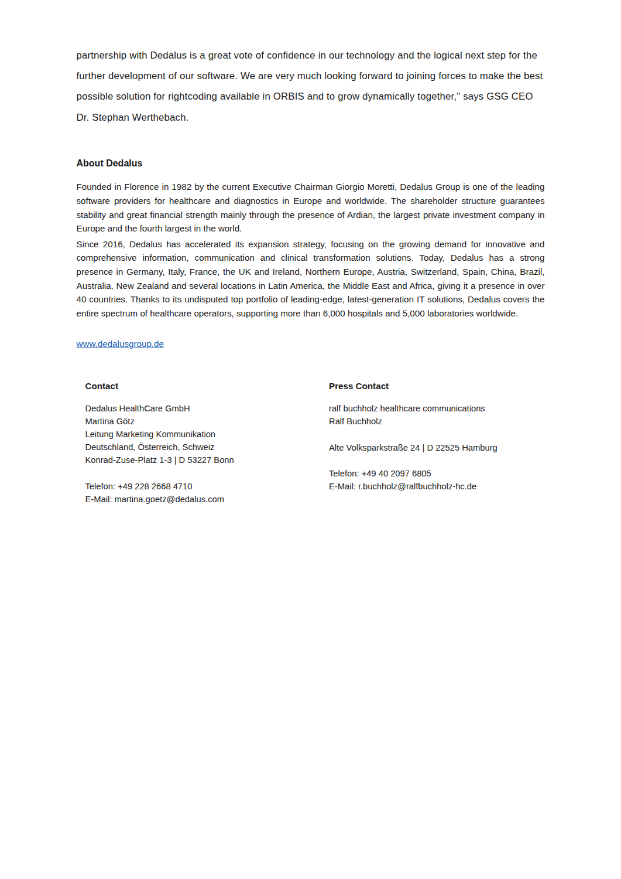partnership with Dedalus is a great vote of confidence in our technology and the logical next step for the further development of our software. We are very much looking forward to joining forces to make the best possible solution for rightcoding available in ORBIS and to grow dynamically together," says GSG CEO Dr. Stephan Werthebach.
About Dedalus
Founded in Florence in 1982 by the current Executive Chairman Giorgio Moretti, Dedalus Group is one of the leading software providers for healthcare and diagnostics in Europe and worldwide. The shareholder structure guarantees stability and great financial strength mainly through the presence of Ardian, the largest private investment company in Europe and the fourth largest in the world.
Since 2016, Dedalus has accelerated its expansion strategy, focusing on the growing demand for innovative and comprehensive information, communication and clinical transformation solutions. Today, Dedalus has a strong presence in Germany, Italy, France, the UK and Ireland, Northern Europe, Austria, Switzerland, Spain, China, Brazil, Australia, New Zealand and several locations in Latin America, the Middle East and Africa, giving it a presence in over 40 countries. Thanks to its undisputed top portfolio of leading-edge, latest-generation IT solutions, Dedalus covers the entire spectrum of healthcare operators, supporting more than 6,000 hospitals and 5,000 laboratories worldwide.
www.dedalusgroup.de
Contact
Dedalus HealthCare GmbH
Martina Götz
Leitung Marketing Kommunikation
Deutschland, Österreich, Schweiz
Konrad-Zuse-Platz 1-3 | D 53227 Bonn
Telefon: +49 228 2668 4710
E-Mail: martina.goetz@dedalus.com
Press Contact
ralf buchholz healthcare communications
Ralf Buchholz
Alte Volksparkstraße 24 | D 22525 Hamburg
Telefon: +49 40 2097 6805
E-Mail: r.buchholz@ralfbuchholz-hc.de